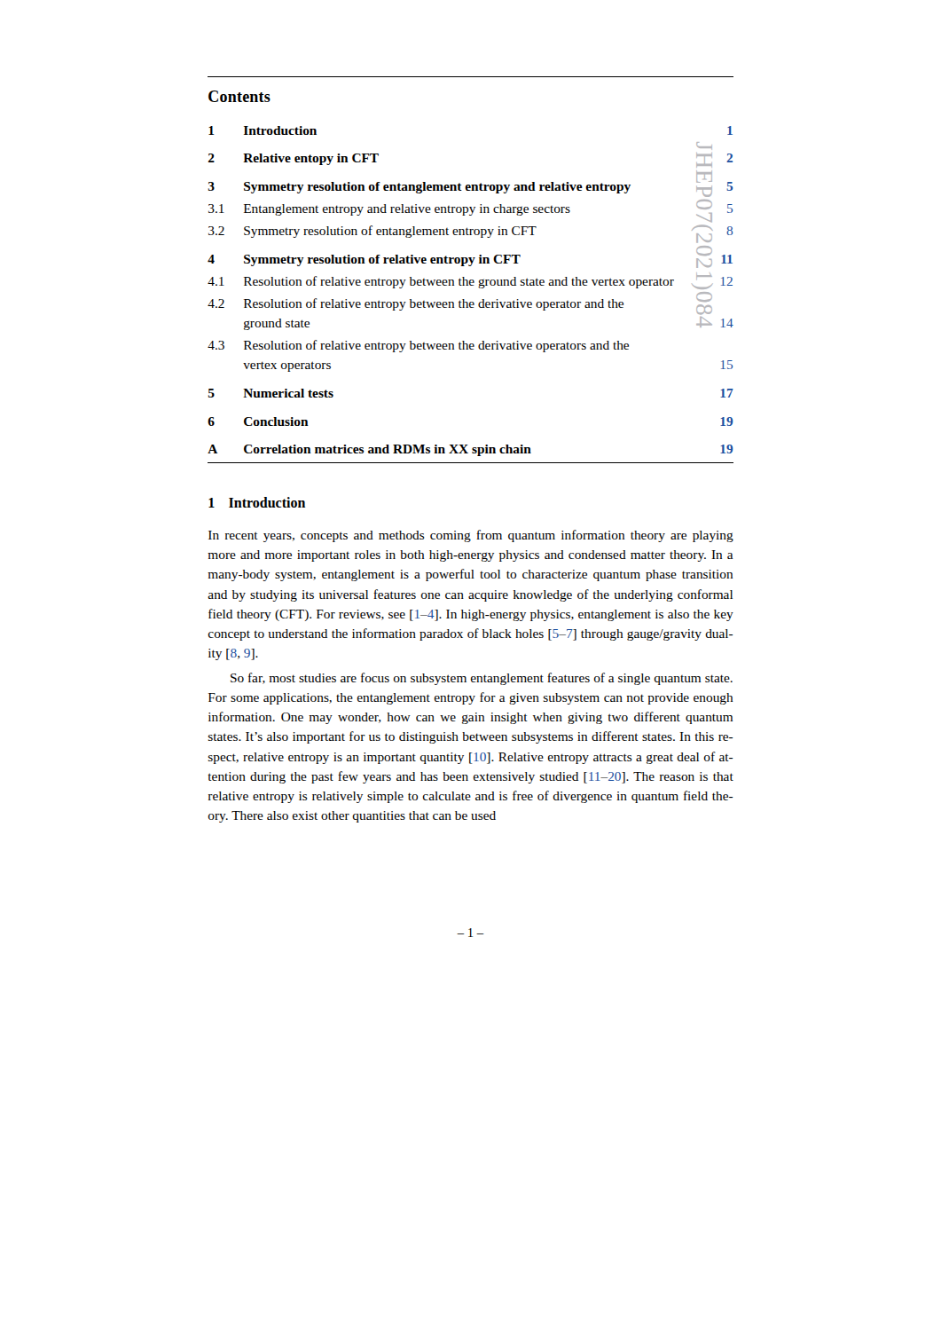JHEP07(2021)084
Contents
| 1 | Introduction | 1 |
| 2 | Relative entopy in CFT | 2 |
| 3 | Symmetry resolution of entanglement entropy and relative entropy | 5 |
| 3.1 | Entanglement entropy and relative entropy in charge sectors | 5 |
| 3.2 | Symmetry resolution of entanglement entropy in CFT | 8 |
| 4 | Symmetry resolution of relative entropy in CFT | 11 |
| 4.1 | Resolution of relative entropy between the ground state and the vertex operator | 12 |
| 4.2 | Resolution of relative entropy between the derivative operator and the ground state | 14 |
| 4.3 | Resolution of relative entropy between the derivative operators and the vertex operators | 15 |
| 5 | Numerical tests | 17 |
| 6 | Conclusion | 19 |
| A | Correlation matrices and RDMs in XX spin chain | 19 |
1 Introduction
In recent years, concepts and methods coming from quantum information theory are playing more and more important roles in both high-energy physics and condensed matter theory. In a many-body system, entanglement is a powerful tool to characterize quantum phase transition and by studying its universal features one can acquire knowledge of the underlying conformal field theory (CFT). For reviews, see [1–4]. In high-energy physics, entanglement is also the key concept to understand the information paradox of black holes [5–7] through gauge/gravity duality [8, 9].
So far, most studies are focus on subsystem entanglement features of a single quantum state. For some applications, the entanglement entropy for a given subsystem can not provide enough information. One may wonder, how can we gain insight when giving two different quantum states. It’s also important for us to distinguish between subsystems in different states. In this respect, relative entropy is an important quantity [10]. Relative entropy attracts a great deal of attention during the past few years and has been extensively studied [11–20]. The reason is that relative entropy is relatively simple to calculate and is free of divergence in quantum field theory. There also exist other quantities that can be used
– 1 –